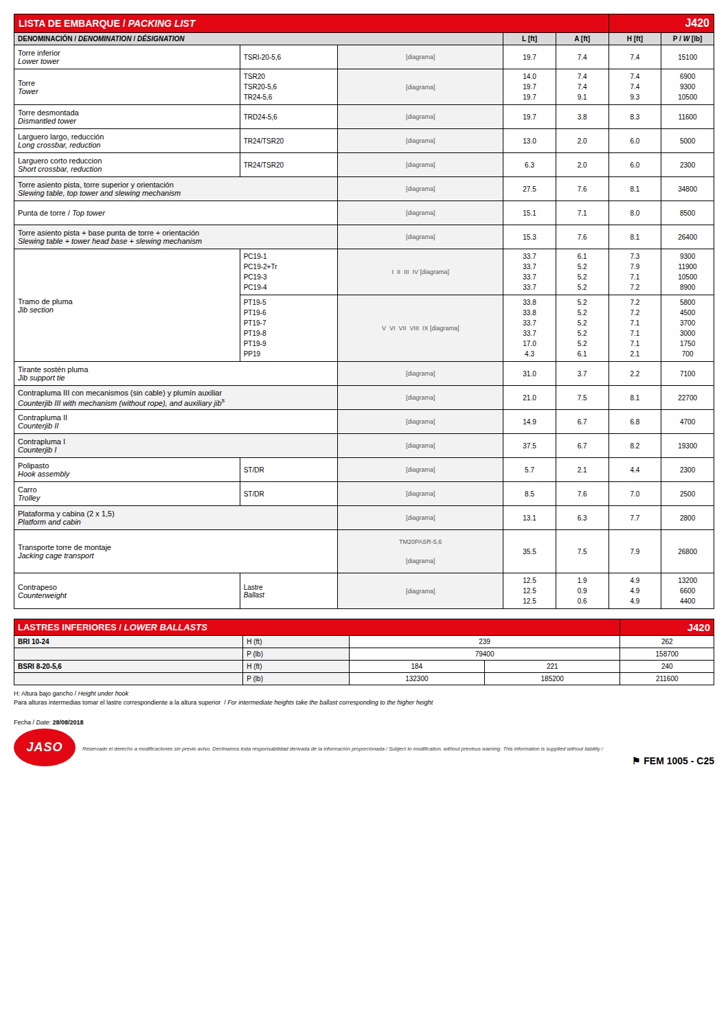| LISTA DE EMBARQUE / PACKING LIST | J420 |
| DENOMINACIÓN / DENOMINATION / DÉSIGNATION | L [ft] | A [ft] | H [ft] | P / W [lb] |
| Torre inferior Lower tower | TSRI-20-5,6 | [diagrama] | 19.7 | 7.4 | 7.4 | 15100 |
| Torre Tower | TSR20 TSR20-5,6 TR24-5,6 | [diagrama] | 14.0 19.7 19.7 | 7.4 7.4 9.1 | 7.4 7.4 9.3 | 6900 9300 10500 |
| Torre desmontada Dismantled tower | TRD24-5,6 | [diagrama] | 19.7 | 3.8 | 8.3 | 11600 |
| Larguero largo, reducción Long crossbar, reduction | TR24/TSR20 | [diagrama] | 13.0 | 2.0 | 6.0 | 5000 |
| Larguero corto reduccion Short crossbar, reduction | TR24/TSR20 | [diagrama] | 6.3 | 2.0 | 6.0 | 2300 |
| Torre asiento pista, torre superior y orientación Slewing table, top tower and slewing mechanism | [diagrama] | 27.5 | 7.6 | 8.1 | 34800 |
| Punta de torre / Top tower | [diagrama] | 15.1 | 7.1 | 8.0 | 8500 |
| Torre asiento pista + base punta de torre + orientación Slewing table + tower head base + slewing mechanism | [diagrama] | 15.3 | 7.6 | 8.1 | 26400 |
| Tramo de pluma Jib section | PC19-1 PC19-2+Tr PC19-3 PC19-4 | I II III IV [diagrama] | 33.7 33.7 33.7 33.7 | 6.1 5.2 5.2 5.2 | 7.3 7.9 7.1 7.2 | 9300 11900 10500 8900 |
| PT19-5 PT19-6 PT19-7 PT19-8 PT19-9 PP19 | V VI VII VIII IX [diagrama] | 33.8 33.8 33.7 33.7 17.0 4.3 | 5.2 5.2 5.2 5.2 5.2 6.1 | 7.2 7.2 7.1 7.1 7.1 2.1 | 5800 4500 3700 3000 1750 700 |
| Tirante sostén pluma Jib support tie | [diagrama] | 31.0 | 3.7 | 2.2 | 7100 |
| Contrapluma III con mecanismos (sin cable) y plumín auxiliar Counterjib III with mechanism (without rope), and auxiliary jib s | [diagrama] | 21.0 | 7.5 | 8.1 | 22700 |
| Contrapluma II Counterjib II | [diagrama] | 14.9 | 6.7 | 6.8 | 4700 |
| Contrapluma I Counterjib I | [diagrama] | 37.5 | 6.7 | 8.2 | 19300 |
| Polipasto Hook assembly | ST/DR | [diagrama] | 5.7 | 2.1 | 4.4 | 2300 |
| Carro Trolley | ST/DR | [diagrama] | 8.5 | 7.6 | 7.0 | 2500 |
| Plataforma y cabina (2 x 1,5) Platform and cabin | [diagrama] | 13.1 | 6.3 | 7.7 | 2800 |
| Transporte torre de montaje Jacking cage transport | TM20PASR-5,6 [diagrama] | 35.5 | 7.5 | 7.9 | 26800 |
| Contrapeso Counterweight | Lastre Ballast | [diagrama] | 12.5 12.5 12.5 | 1.9 0.9 0.6 | 4.9 4.9 4.9 | 13200 6600 4400 |
| LASTRES INFERIORES / LOWER BALLASTS | J420 |
| BRI 10-24 | H (ft) | 239 | 262 |
| | P (lb) | 79400 | 158700 |
| BSRI 8-20-5,6 | H (ft) | 184 | 221 | 240 |
| | P (lb) | 132300 | 185200 | 211600 |
H: Altura bajo gancho / Height under hook
Para alturas intermedias tomar el lastre correspondiente a la altura superior / For intermediate heights take the ballast corresponding to the higher height
Fecha / Date: 28/08/2018
JASO
Reservado el derecho a modificaciones sin previo aviso. Declinamos toda responsabilidad derivada de la información proporcionada / Subject to modification, without previous warning. This information is supplied without liability /
⚑ FEM 1005 - C25